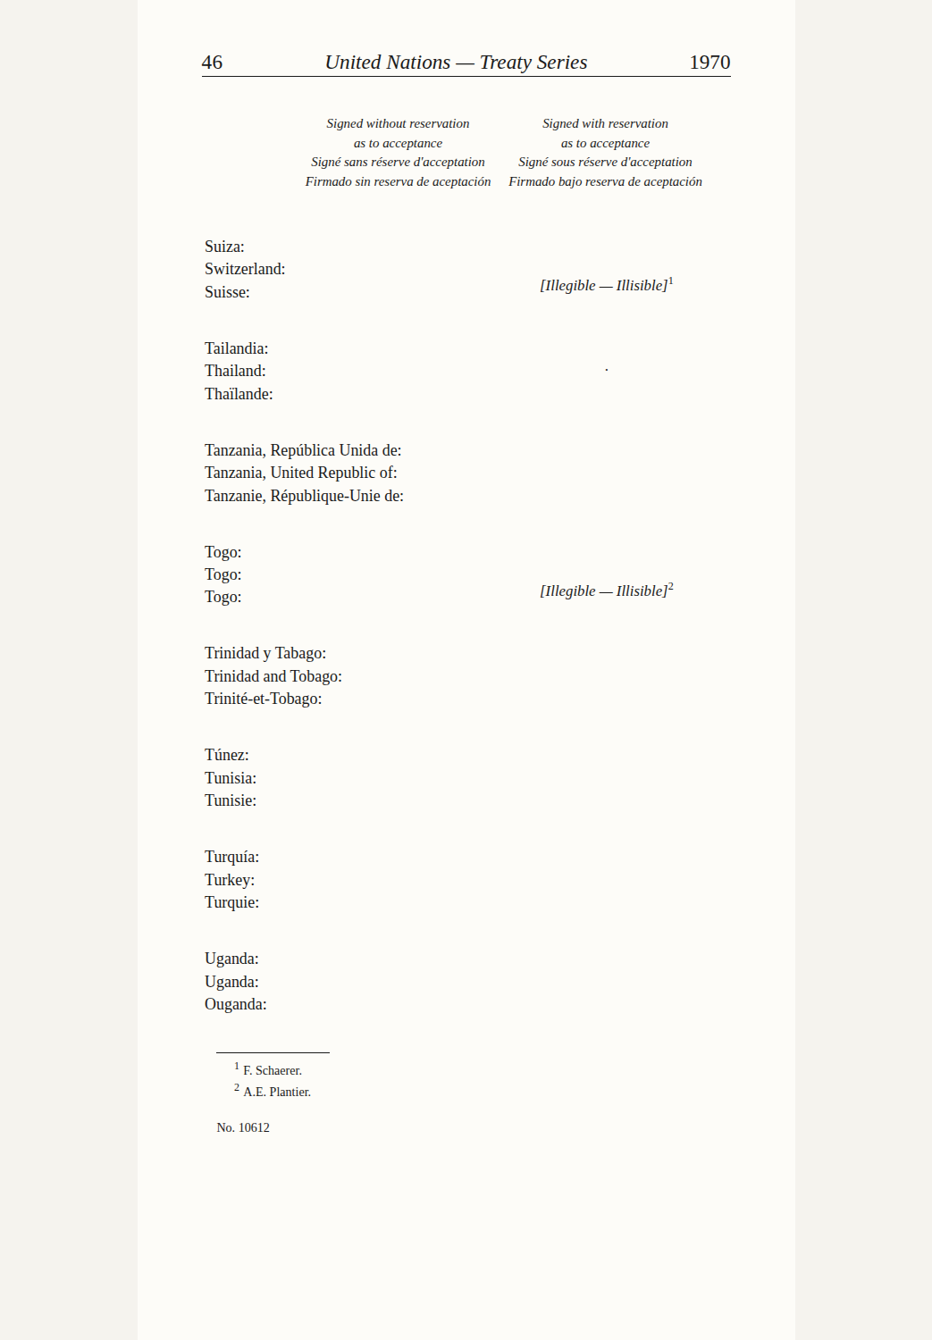46 United Nations — Treaty Series 1970
Signed without reservation
as to acceptance
Signé sans réserve d'acceptation
Firmado sin reserva de aceptación
Signed with reservation
as to acceptance
Signé sous réserve d'acceptation
Firmado bajo reserva de aceptación
Suiza:
Switzerland:
Suisse:
[Illegible — Illisible]1
Tailandia:
Thailand:
Thaïlande:
.
Tanzania, República Unida de:
Tanzania, United Republic of:
Tanzanie, République-Unie de:
Togo:
Togo:
Togo:
[Illegible — Illisible]2
Trinidad y Tabago:
Trinidad and Tobago:
Trinité-et-Tobago:
Túnez:
Tunisia:
Tunisie:
Turquía:
Turkey:
Turquie:
Uganda:
Uganda:
Ouganda:
1F. Schaerer.
2A.E. Plantier.
No. 10612